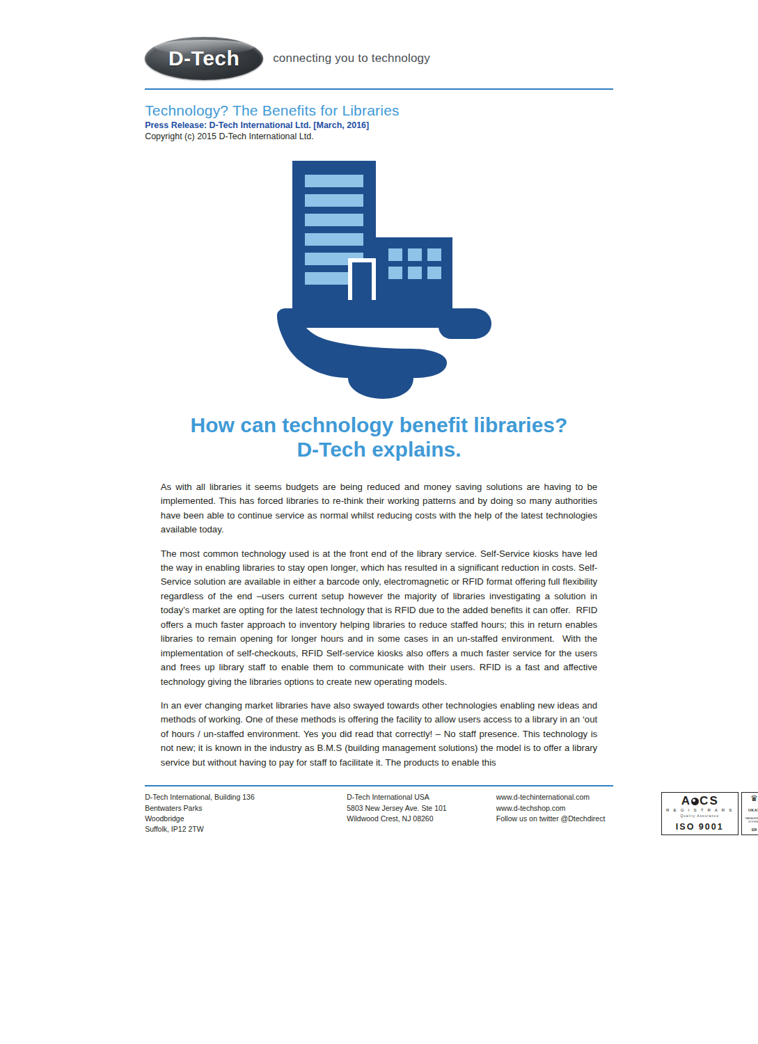D-Tech
connecting you to technology
Technology? The Benefits for Libraries
Press Release: D-Tech International Ltd. [March, 2016]
Copyright (c) 2015 D-Tech International Ltd.
How can technology benefit libraries?
D-Tech explains.
As with all libraries it seems budgets are being reduced and money saving solutions are having to be implemented. This has forced libraries to re-think their working patterns and by doing so many authorities have been able to continue service as normal whilst reducing costs with the help of the latest technologies available today.
The most common technology used is at the front end of the library service. Self-Service kiosks have led the way in enabling libraries to stay open longer, which has resulted in a significant reduction in costs. Self-Service solution are available in either a barcode only, electromagnetic or RFID format offering full flexibility regardless of the end –users current setup however the majority of libraries investigating a solution in today’s market are opting for the latest technology that is RFID due to the added benefits it can offer. RFID offers a much faster approach to inventory helping libraries to reduce staffed hours; this in return enables libraries to remain opening for longer hours and in some cases in an un-staffed environment. With the implementation of self-checkouts, RFID Self-service kiosks also offers a much faster service for the users and frees up library staff to enable them to communicate with their users. RFID is a fast and affective technology giving the libraries options to create new operating models.
In an ever changing market libraries have also swayed towards other technologies enabling new ideas and methods of working. One of these methods is offering the facility to allow users access to a library in an ‘out of hours / un-staffed environment. Yes you did read that correctly! – No staff presence. This technology is not new; it is known in the industry as B.M.S (building management solutions) the model is to offer a library service but without having to pay for staff to facilitate it. The products to enable this
D-Tech International, Building 136
Bentwaters Parks
Woodbridge
Suffolk, IP12 2TW
D-Tech International USA
5803 New Jersey Ave. Ste 101
Wildwood Crest, NJ 08260
www.d-techinternational.com
www.d-techshop.com
Follow us on twitter @Dtechdirect
A CS
R E G I S T R A R S
Quality Assurance
ISO 9001
♛
UKAS
MANAGEMENT
SYSTEMS
026